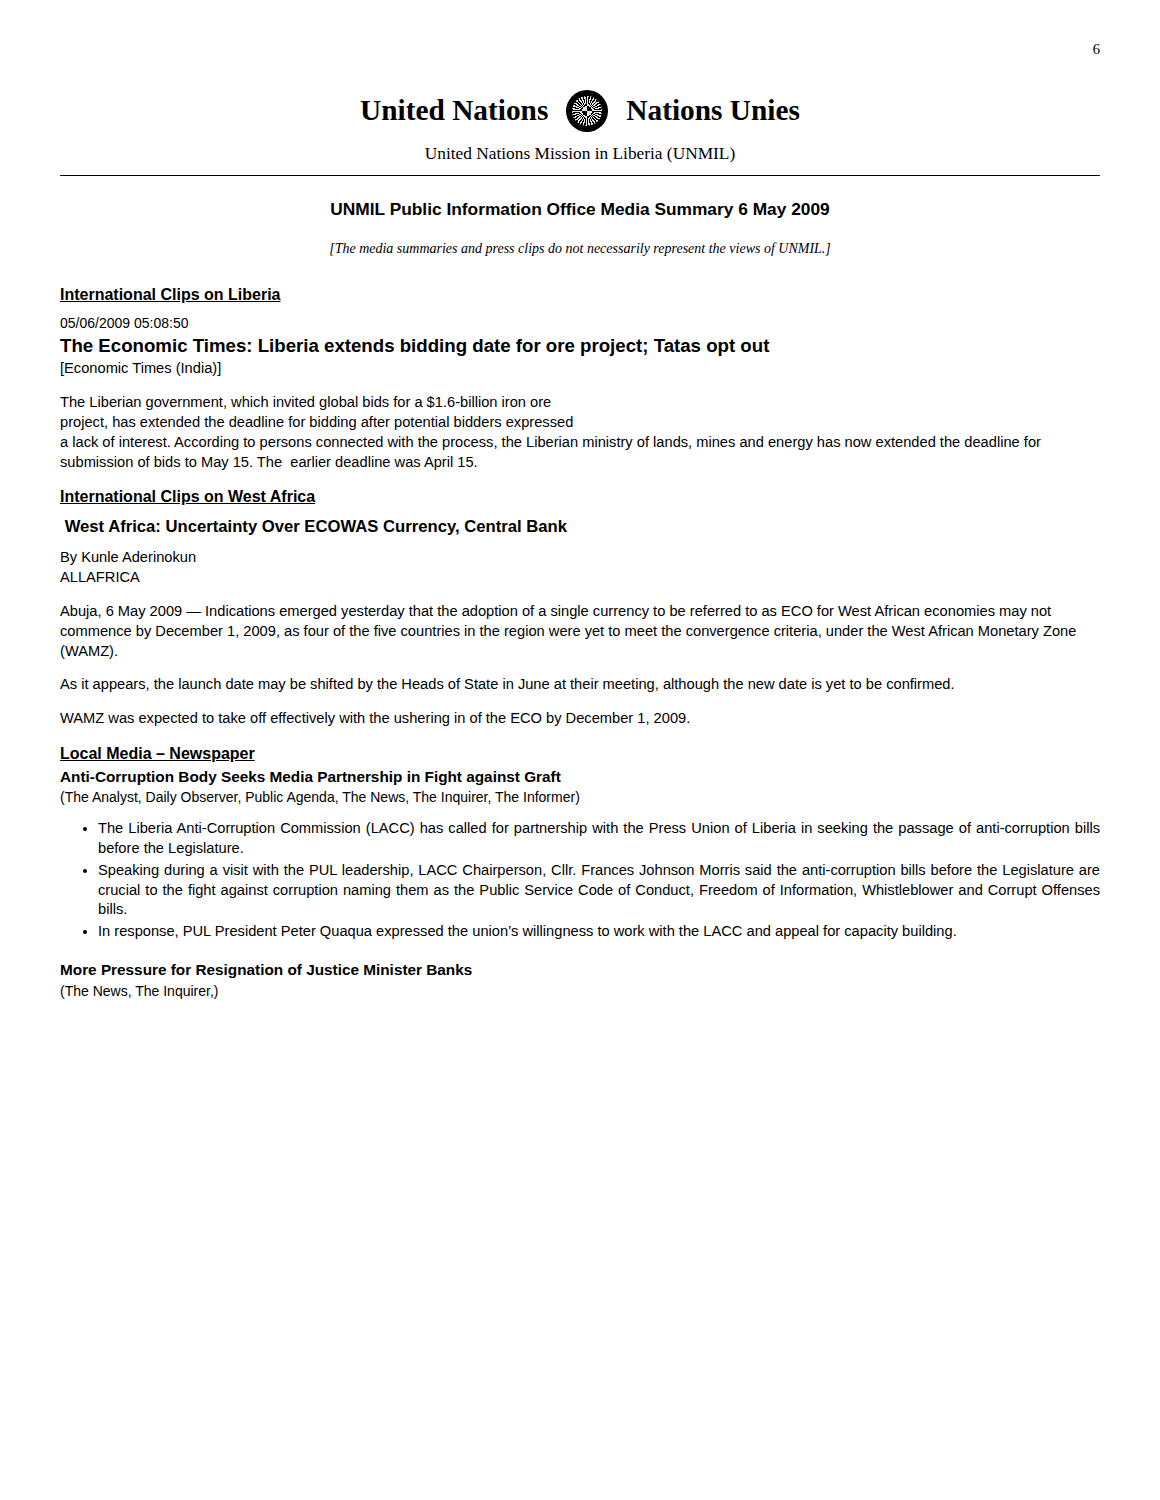6
United Nations Nations Unies
United Nations Mission in Liberia (UNMIL)
UNMIL Public Information Office Media Summary 6 May 2009
[The media summaries and press clips do not necessarily represent the views of UNMIL.]
International Clips on Liberia
05/06/2009 05:08:50
The Economic Times: Liberia extends bidding date for ore project; Tatas opt out
[Economic Times (India)]
The Liberian government, which invited global bids for a $1.6-billion iron ore
project, has extended the deadline for bidding after potential bidders expressed
a lack of interest. According to persons connected with the process, the Liberian ministry of lands, mines and energy has now extended the deadline for submission of bids to May 15. The earlier deadline was April 15.
International Clips on West Africa
West Africa: Uncertainty Over ECOWAS Currency, Central Bank
By Kunle Aderinokun
ALLAFRICA
Abuja, 6 May 2009 — Indications emerged yesterday that the adoption of a single currency to be referred to as ECO for West African economies may not commence by December 1, 2009, as four of the five countries in the region were yet to meet the convergence criteria, under the West African Monetary Zone (WAMZ).
As it appears, the launch date may be shifted by the Heads of State in June at their meeting, although the new date is yet to be confirmed.
WAMZ was expected to take off effectively with the ushering in of the ECO by December 1, 2009.
Local Media – Newspaper
Anti-Corruption Body Seeks Media Partnership in Fight against Graft
(The Analyst, Daily Observer, Public Agenda, The News, The Inquirer, The Informer)
The Liberia Anti-Corruption Commission (LACC) has called for partnership with the Press Union of Liberia in seeking the passage of anti-corruption bills before the Legislature.
Speaking during a visit with the PUL leadership, LACC Chairperson, Cllr. Frances Johnson Morris said the anti-corruption bills before the Legislature are crucial to the fight against corruption naming them as the Public Service Code of Conduct, Freedom of Information, Whistleblower and Corrupt Offenses bills.
In response, PUL President Peter Quaqua expressed the union’s willingness to work with the LACC and appeal for capacity building.
More Pressure for Resignation of Justice Minister Banks
(The News, The Inquirer,)